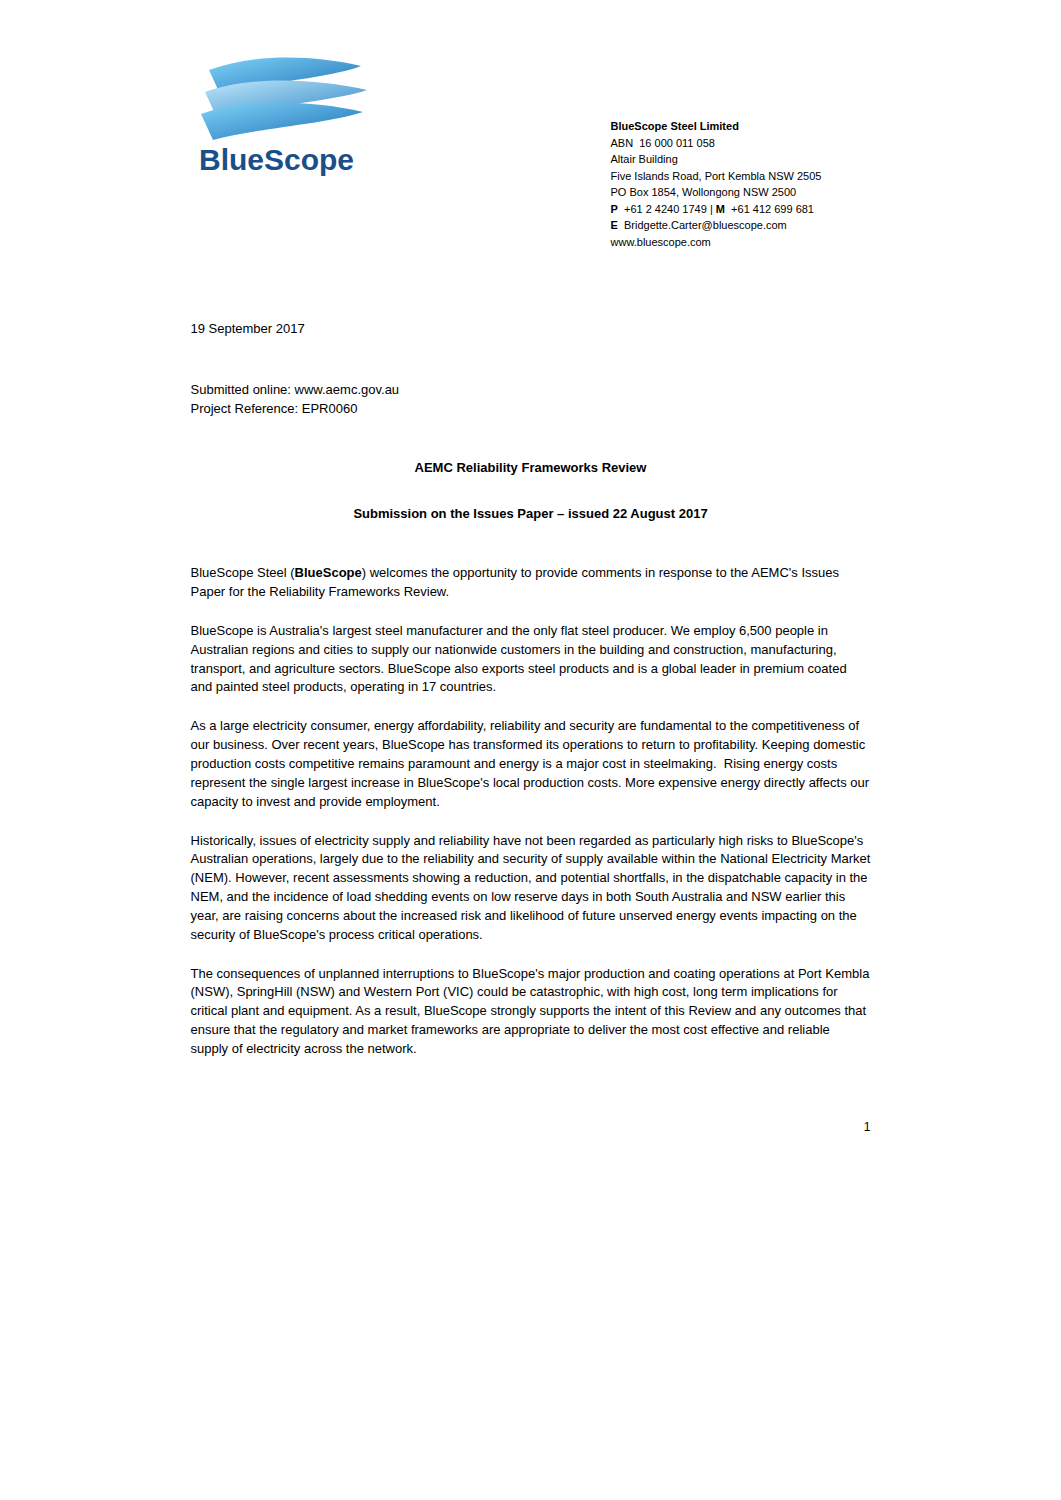BlueScope
BlueScope Steel Limited
ABN 16 000 011 058
Altair Building
Five Islands Road, Port Kembla NSW 2505
PO Box 1854, Wollongong NSW 2500
P +61 2 4240 1749 | M +61 412 699 681
E Bridgette.Carter@bluescope.com
www.bluescope.com
19 September 2017
Submitted online: www.aemc.gov.au
Project Reference: EPR0060
AEMC Reliability Frameworks Review
Submission on the Issues Paper – issued 22 August 2017
BlueScope Steel (BlueScope) welcomes the opportunity to provide comments in response to the AEMC's Issues Paper for the Reliability Frameworks Review.
BlueScope is Australia's largest steel manufacturer and the only flat steel producer. We employ 6,500 people in Australian regions and cities to supply our nationwide customers in the building and construction, manufacturing, transport, and agriculture sectors. BlueScope also exports steel products and is a global leader in premium coated and painted steel products, operating in 17 countries.
As a large electricity consumer, energy affordability, reliability and security are fundamental to the competitiveness of our business. Over recent years, BlueScope has transformed its operations to return to profitability. Keeping domestic production costs competitive remains paramount and energy is a major cost in steelmaking. Rising energy costs represent the single largest increase in BlueScope's local production costs. More expensive energy directly affects our capacity to invest and provide employment.
Historically, issues of electricity supply and reliability have not been regarded as particularly high risks to BlueScope's Australian operations, largely due to the reliability and security of supply available within the National Electricity Market (NEM). However, recent assessments showing a reduction, and potential shortfalls, in the dispatchable capacity in the NEM, and the incidence of load shedding events on low reserve days in both South Australia and NSW earlier this year, are raising concerns about the increased risk and likelihood of future unserved energy events impacting on the security of BlueScope's process critical operations.
The consequences of unplanned interruptions to BlueScope's major production and coating operations at Port Kembla (NSW), SpringHill (NSW) and Western Port (VIC) could be catastrophic, with high cost, long term implications for critical plant and equipment. As a result, BlueScope strongly supports the intent of this Review and any outcomes that ensure that the regulatory and market frameworks are appropriate to deliver the most cost effective and reliable supply of electricity across the network.
1